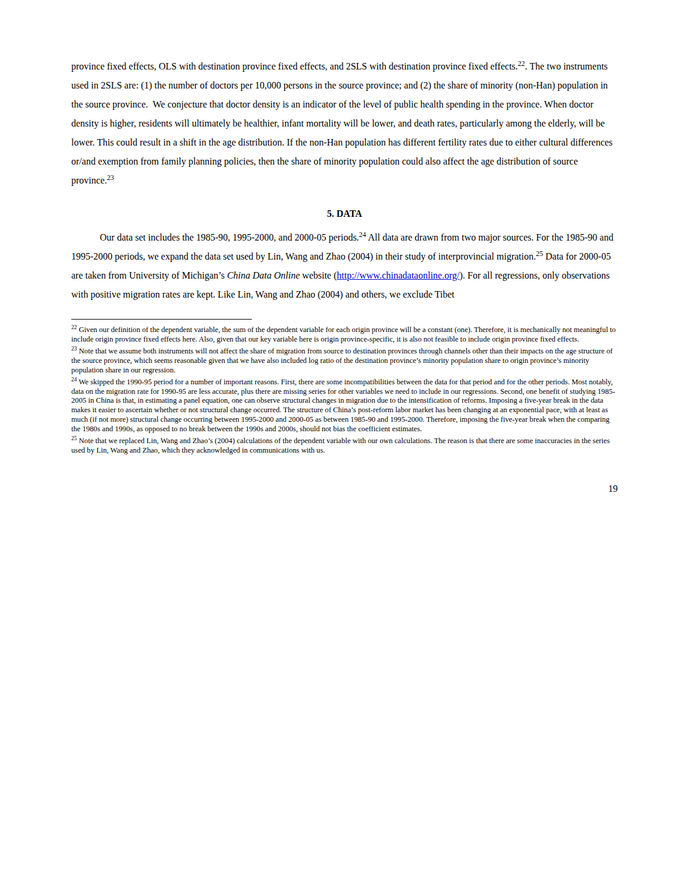province fixed effects, OLS with destination province fixed effects, and 2SLS with destination province fixed effects.22. The two instruments used in 2SLS are: (1) the number of doctors per 10,000 persons in the source province; and (2) the share of minority (non-Han) population in the source province. We conjecture that doctor density is an indicator of the level of public health spending in the province. When doctor density is higher, residents will ultimately be healthier, infant mortality will be lower, and death rates, particularly among the elderly, will be lower. This could result in a shift in the age distribution. If the non-Han population has different fertility rates due to either cultural differences or/and exemption from family planning policies, then the share of minority population could also affect the age distribution of source province.23
5. DATA
Our data set includes the 1985-90, 1995-2000, and 2000-05 periods.24 All data are drawn from two major sources. For the 1985-90 and 1995-2000 periods, we expand the data set used by Lin, Wang and Zhao (2004) in their study of interprovincial migration.25 Data for 2000-05 are taken from University of Michigan’s China Data Online website (http://www.chinadataonline.org/). For all regressions, only observations with positive migration rates are kept. Like Lin, Wang and Zhao (2004) and others, we exclude Tibet
22 Given our definition of the dependent variable, the sum of the dependent variable for each origin province will be a constant (one). Therefore, it is mechanically not meaningful to include origin province fixed effects here. Also, given that our key variable here is origin province-specific, it is also not feasible to include origin province fixed effects.
23 Note that we assume both instruments will not affect the share of migration from source to destination provinces through channels other than their impacts on the age structure of the source province, which seems reasonable given that we have also included log ratio of the destination province’s minority population share to origin province’s minority population share in our regression.
24 We skipped the 1990-95 period for a number of important reasons. First, there are some incompatibilities between the data for that period and for the other periods. Most notably, data on the migration rate for 1990-95 are less accurate, plus there are missing series for other variables we need to include in our regressions. Second, one benefit of studying 1985-2005 in China is that, in estimating a panel equation, one can observe structural changes in migration due to the intensification of reforms. Imposing a five-year break in the data makes it easier to ascertain whether or not structural change occurred. The structure of China’s post-reform labor market has been changing at an exponential pace, with at least as much (if not more) structural change occurring between 1995-2000 and 2000-05 as between 1985-90 and 1995-2000. Therefore, imposing the five-year break when the comparing the 1980s and 1990s, as opposed to no break between the 1990s and 2000s, should not bias the coefficient estimates.
25 Note that we replaced Lin, Wang and Zhao’s (2004) calculations of the dependent variable with our own calculations. The reason is that there are some inaccuracies in the series used by Lin, Wang and Zhao, which they acknowledged in communications with us.
19